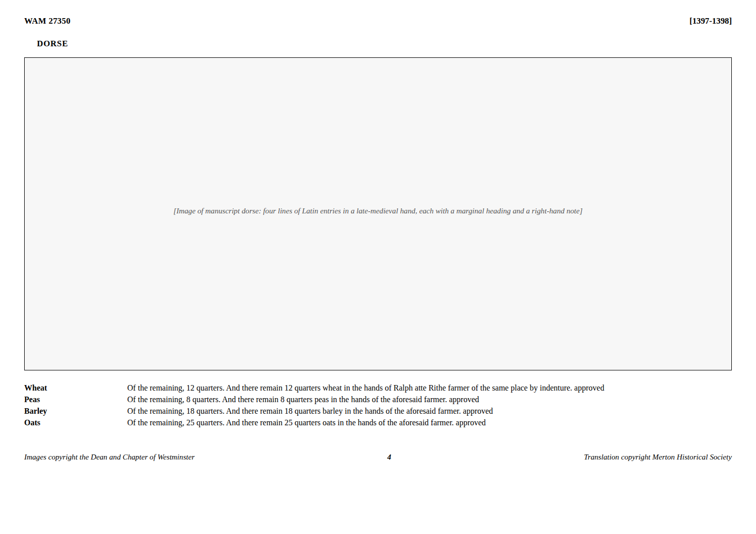WAM 27350 [1397-1398]
DORSE
[Image of manuscript dorse: four lines of Latin entries in a late-medieval hand, each with a marginal heading and a right-hand note]
| Wheat | Of the remaining, 12 quarters. And there remain 12 quarters wheat in the hands of Ralph atte Rithe farmer of the same place by indenture. approved |
| Peas | Of the remaining, 8 quarters. And there remain 8 quarters peas in the hands of the aforesaid farmer. approved |
| Barley | Of the remaining, 18 quarters. And there remain 18 quarters barley in the hands of the aforesaid farmer. approved |
| Oats | Of the remaining, 25 quarters. And there remain 25 quarters oats in the hands of the aforesaid farmer. approved |
Images copyright the Dean and Chapter of Westminster 4 Translation copyright Merton Historical Society